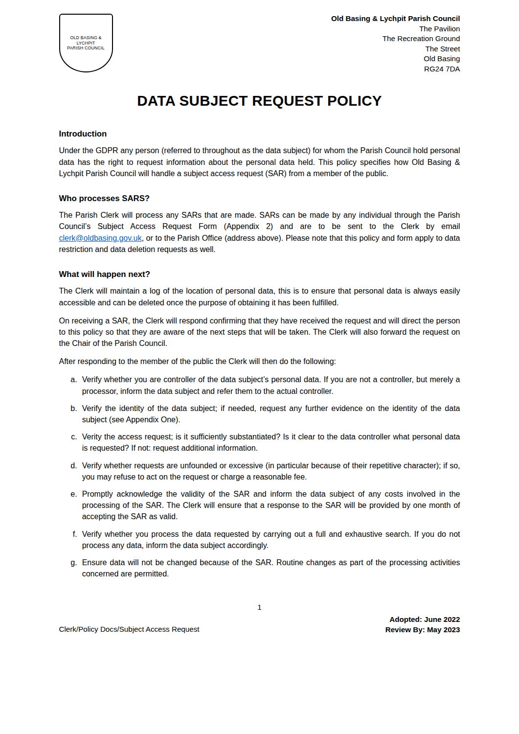OLD BASING & LYCHPIT
PARISH COUNCIL
Old Basing & Lychpit Parish Council
The Pavilion
The Recreation Ground
The Street
Old Basing
RG24 7DA
DATA SUBJECT REQUEST POLICY
Introduction
Under the GDPR any person (referred to throughout as the data subject) for whom the Parish Council hold personal data has the right to request information about the personal data held. This policy specifies how Old Basing & Lychpit Parish Council will handle a subject access request (SAR) from a member of the public.
Who processes SARS?
The Parish Clerk will process any SARs that are made. SARs can be made by any individual through the Parish Council’s Subject Access Request Form (Appendix 2) and are to be sent to the Clerk by email clerk@oldbasing.gov.uk, or to the Parish Office (address above). Please note that this policy and form apply to data restriction and data deletion requests as well.
What will happen next?
The Clerk will maintain a log of the location of personal data, this is to ensure that personal data is always easily accessible and can be deleted once the purpose of obtaining it has been fulfilled.
On receiving a SAR, the Clerk will respond confirming that they have received the request and will direct the person to this policy so that they are aware of the next steps that will be taken. The Clerk will also forward the request on the Chair of the Parish Council.
After responding to the member of the public the Clerk will then do the following:
Verify whether you are controller of the data subject’s personal data. If you are not a controller, but merely a processor, inform the data subject and refer them to the actual controller.
Verify the identity of the data subject; if needed, request any further evidence on the identity of the data subject (see Appendix One).
Verity the access request; is it sufficiently substantiated? Is it clear to the data controller what personal data is requested? If not: request additional information.
Verify whether requests are unfounded or excessive (in particular because of their repetitive character); if so, you may refuse to act on the request or charge a reasonable fee.
Promptly acknowledge the validity of the SAR and inform the data subject of any costs involved in the processing of the SAR. The Clerk will ensure that a response to the SAR will be provided by one month of accepting the SAR as valid.
Verify whether you process the data requested by carrying out a full and exhaustive search. If you do not process any data, inform the data subject accordingly.
Ensure data will not be changed because of the SAR. Routine changes as part of the processing activities concerned are permitted.
1
Clerk/Policy Docs/Subject Access Request
Adopted: June 2022
Review By: May 2023